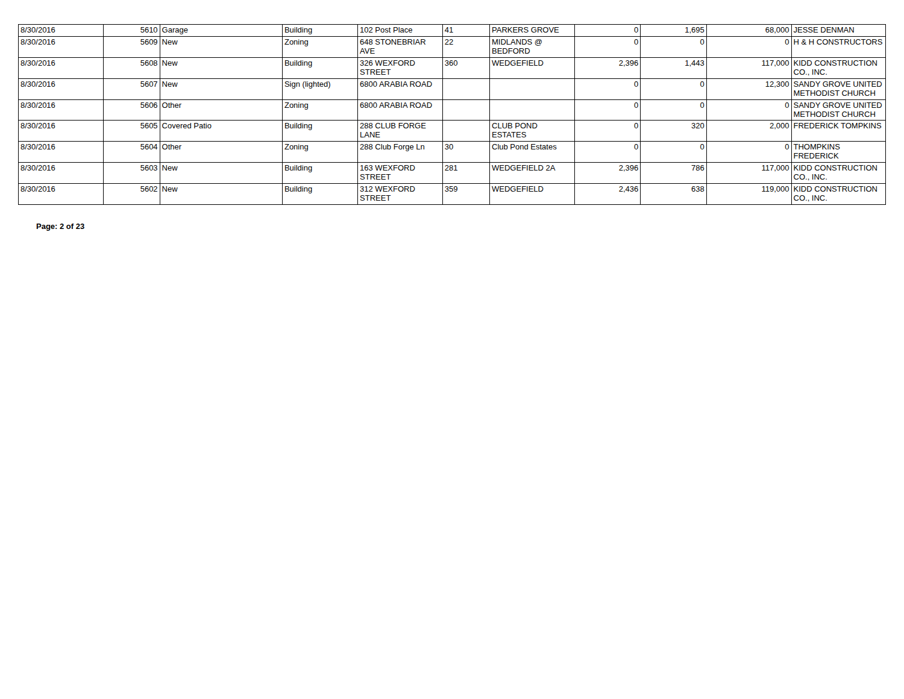| 8/30/2016 | 5610 | Garage | Building | 102 Post Place | 41 | PARKERS GROVE | 0 | 1,695 | 68,000 | JESSE DENMAN |
| 8/30/2016 | 5609 | New | Zoning | 648 STONEBRIAR AVE | 22 | MIDLANDS @ BEDFORD | 0 | 0 | 0 | H & H CONSTRUCTORS |
| 8/30/2016 | 5608 | New | Building | 326 WEXFORD STREET | 360 | WEDGEFIELD | 2,396 | 1,443 | 117,000 | KIDD CONSTRUCTION CO., INC. |
| 8/30/2016 | 5607 | New | Sign (lighted) | 6800 ARABIA ROAD | | | 0 | 0 | 12,300 | SANDY GROVE UNITED METHODIST CHURCH |
| 8/30/2016 | 5606 | Other | Zoning | 6800 ARABIA ROAD | | | 0 | 0 | 0 | SANDY GROVE UNITED METHODIST CHURCH |
| 8/30/2016 | 5605 | Covered Patio | Building | 288 CLUB FORGE LANE | | CLUB POND ESTATES | 0 | 320 | 2,000 | FREDERICK TOMPKINS |
| 8/30/2016 | 5604 | Other | Zoning | 288 Club Forge Ln | 30 | Club Pond Estates | 0 | 0 | 0 | THOMPKINS FREDERICK |
| 8/30/2016 | 5603 | New | Building | 163 WEXFORD STREET | 281 | WEDGEFIELD 2A | 2,396 | 786 | 117,000 | KIDD CONSTRUCTION CO., INC. |
| 8/30/2016 | 5602 | New | Building | 312 WEXFORD STREET | 359 | WEDGEFIELD | 2,436 | 638 | 119,000 | KIDD CONSTRUCTION CO., INC. |
Page: 2 of 23